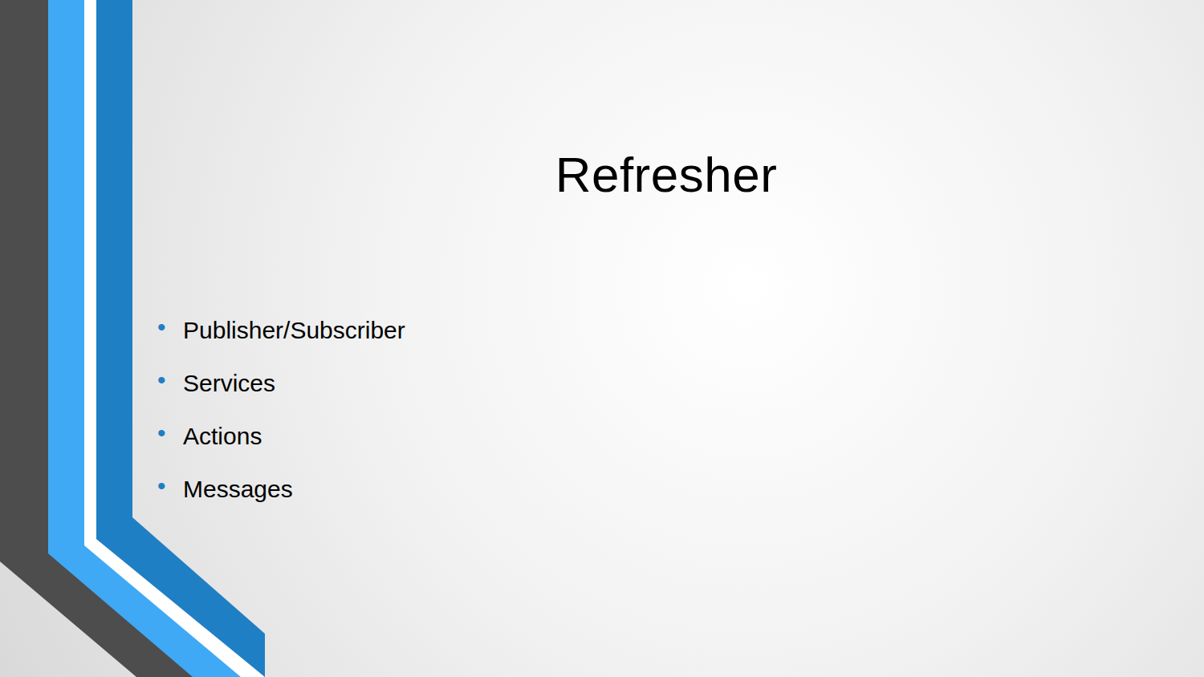Refresher
Publisher/Subscriber
Services
Actions
Messages